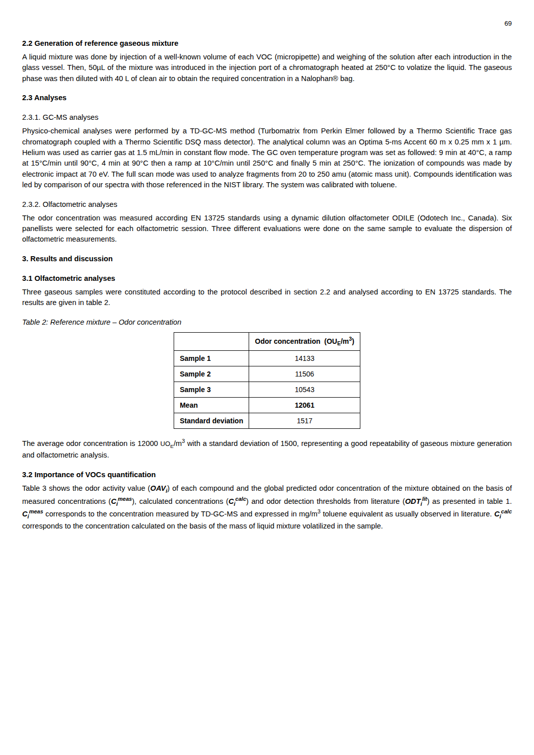69
2.2 Generation of reference gaseous mixture
A liquid mixture was done by injection of a well-known volume of each VOC (micropipette) and weighing of the solution after each introduction in the glass vessel. Then, 50µL of the mixture was introduced in the injection port of a chromatograph heated at 250°C to volatize the liquid. The gaseous phase was then diluted with 40 L of clean air to obtain the required concentration in a Nalophan® bag.
2.3 Analyses
2.3.1. GC-MS analyses
Physico-chemical analyses were performed by a TD-GC-MS method (Turbomatrix from Perkin Elmer followed by a Thermo Scientific Trace gas chromatograph coupled with a Thermo Scientific DSQ mass detector). The analytical column was an Optima 5-ms Accent 60 m x 0.25 mm x 1 µm. Helium was used as carrier gas at 1.5 mL/min in constant flow mode. The GC oven temperature program was set as followed: 9 min at 40°C, a ramp at 15°C/min until 90°C, 4 min at 90°C then a ramp at 10°C/min until 250°C and finally 5 min at 250°C. The ionization of compounds was made by electronic impact at 70 eV. The full scan mode was used to analyze fragments from 20 to 250 amu (atomic mass unit). Compounds identification was led by comparison of our spectra with those referenced in the NIST library. The system was calibrated with toluene.
2.3.2. Olfactometric analyses
The odor concentration was measured according EN 13725 standards using a dynamic dilution olfactometer ODILE (Odotech Inc., Canada). Six panellists were selected for each olfactometric session. Three different evaluations were done on the same sample to evaluate the dispersion of olfactometric measurements.
3. Results and discussion
3.1 Olfactometric analyses
Three gaseous samples were constituted according to the protocol described in section 2.2 and analysed according to EN 13725 standards. The results are given in table 2.
Table 2: Reference mixture – Odor concentration
| | Odor concentration (OU E /m 3 ) |
| Sample 1 | 14133 |
| Sample 2 | 11506 |
| Sample 3 | 10543 |
| Mean | 12061 |
| Standard deviation | 1517 |
The average odor concentration is 12000 UOE/m3 with a standard deviation of 1500, representing a good repeatability of gaseous mixture generation and olfactometric analysis.
3.2 Importance of VOCs quantification
Table 3 shows the odor activity value (OAVi) of each compound and the global predicted odor concentration of the mixture obtained on the basis of measured concentrations (Cimeas), calculated concentrations (Cicalc) and odor detection thresholds from literature (ODTilit) as presented in table 1. Cimeas corresponds to the concentration measured by TD-GC-MS and expressed in mg/m3 toluene equivalent as usually observed in literature. Cicalc corresponds to the concentration calculated on the basis of the mass of liquid mixture volatilized in the sample.